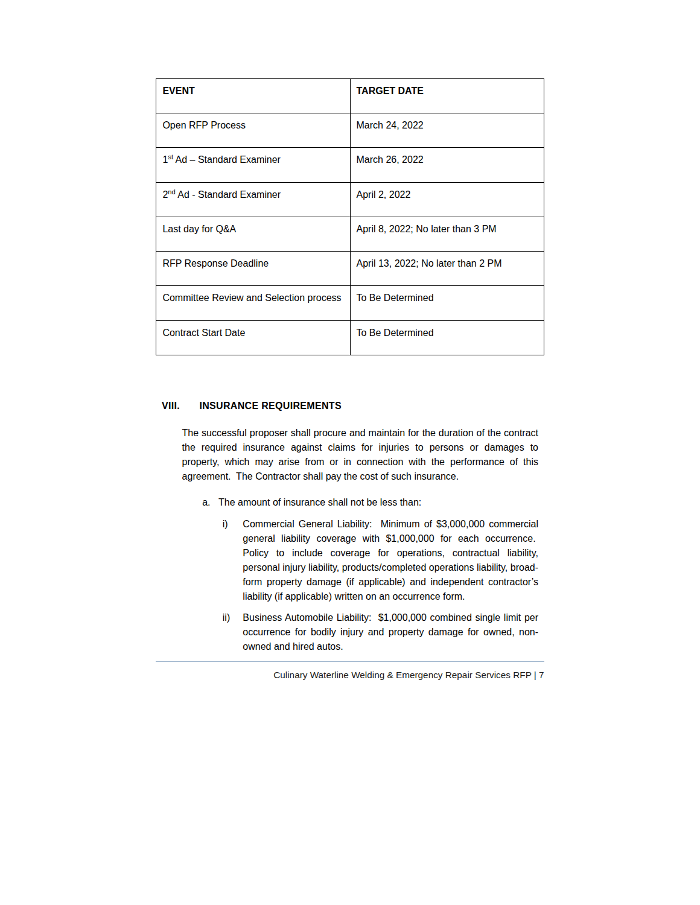| EVENT | TARGET DATE |
| Open RFP Process | March 24, 2022 |
| 1 st Ad – Standard Examiner | March 26, 2022 |
| 2 nd Ad - Standard Examiner | April 2, 2022 |
| Last day for Q&A | April 8, 2022; No later than 3 PM |
| RFP Response Deadline | April 13, 2022; No later than 2 PM |
| Committee Review and Selection process | To Be Determined |
| Contract Start Date | To Be Determined |
VIII. INSURANCE REQUIREMENTS
The successful proposer shall procure and maintain for the duration of the contract the required insurance against claims for injuries to persons or damages to property, which may arise from or in connection with the performance of this agreement. The Contractor shall pay the cost of such insurance.
a. The amount of insurance shall not be less than:
i) Commercial General Liability: Minimum of $3,000,000 commercial general liability coverage with $1,000,000 for each occurrence. Policy to include coverage for operations, contractual liability, personal injury liability, products/completed operations liability, broad-form property damage (if applicable) and independent contractor’s liability (if applicable) written on an occurrence form.
ii) Business Automobile Liability: $1,000,000 combined single limit per occurrence for bodily injury and property damage for owned, non-owned and hired autos.
Culinary Waterline Welding & Emergency Repair Services RFP | 7